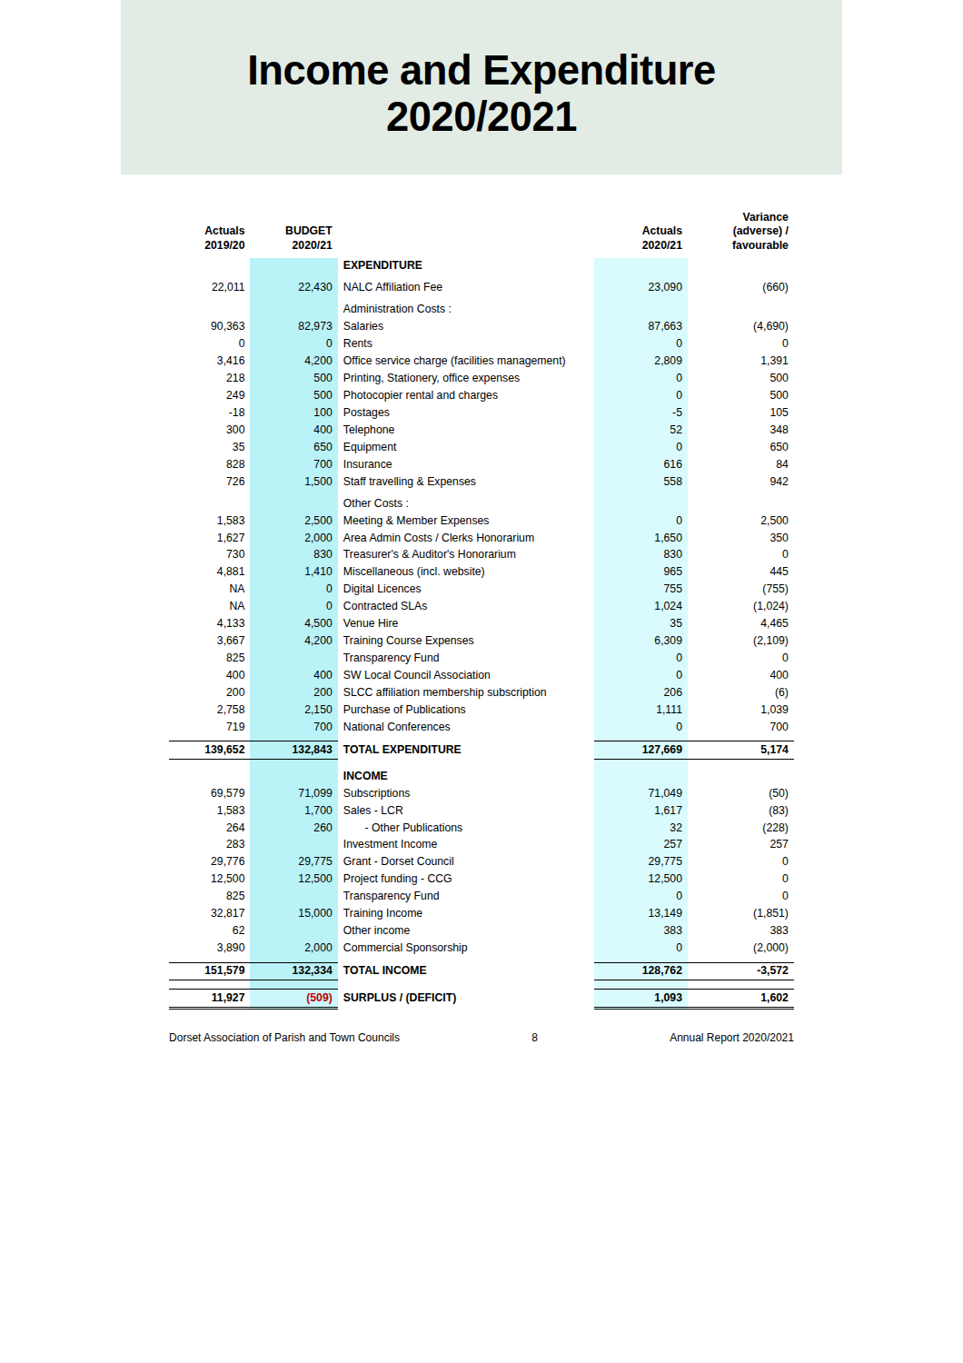Income and Expenditure
2020/2021
| Actuals 2019/20 | BUDGET 2020/21 | | Actuals 2020/21 | Variance (adverse) / favourable |
| --- | --- | --- | --- | --- |
| | | EXPENDITURE | | |
| 22,011 | 22,430 | NALC Affiliation Fee | 23,090 | (660) |
| | | Administration Costs : | | |
| 90,363 | 82,973 | Salaries | 87,663 | (4,690) |
| 0 | 0 | Rents | 0 | 0 |
| 3,416 | 4,200 | Office service charge (facilities management) | 2,809 | 1,391 |
| 218 | 500 | Printing, Stationery, office expenses | 0 | 500 |
| 249 | 500 | Photocopier rental and charges | 0 | 500 |
| -18 | 100 | Postages | -5 | 105 |
| 300 | 400 | Telephone | 52 | 348 |
| 35 | 650 | Equipment | 0 | 650 |
| 828 | 700 | Insurance | 616 | 84 |
| 726 | 1,500 | Staff travelling & Expenses | 558 | 942 |
| | | Other Costs : | | |
| 1,583 | 2,500 | Meeting & Member Expenses | 0 | 2,500 |
| 1,627 | 2,000 | Area Admin Costs / Clerks Honorarium | 1,650 | 350 |
| 730 | 830 | Treasurer's & Auditor's Honorarium | 830 | 0 |
| 4,881 | 1,410 | Miscellaneous (incl. website) | 965 | 445 |
| NA | 0 | Digital Licences | 755 | (755) |
| NA | 0 | Contracted SLAs | 1,024 | (1,024) |
| 4,133 | 4,500 | Venue Hire | 35 | 4,465 |
| 3,667 | 4,200 | Training Course Expenses | 6,309 | (2,109) |
| 825 | | Transparency Fund | 0 | 0 |
| 400 | 400 | SW Local Council Association | 0 | 400 |
| 200 | 200 | SLCC affiliation membership subscription | 206 | (6) |
| 2,758 | 2,150 | Purchase of Publications | 1,111 | 1,039 |
| 719 | 700 | National Conferences | 0 | 700 |
| 139,652 | 132,843 | TOTAL EXPENDITURE | 127,669 | 5,174 |
| | | INCOME | | |
| 69,579 | 71,099 | Subscriptions | 71,049 | (50) |
| 1,583 | 1,700 | Sales - LCR | 1,617 | (83) |
| 264 | 260 | - Other Publications | 32 | (228) |
| 283 | | Investment Income | 257 | 257 |
| 29,776 | 29,775 | Grant - Dorset Council | 29,775 | 0 |
| 12,500 | 12,500 | Project funding - CCG | 12,500 | 0 |
| 825 | | Transparency Fund | 0 | 0 |
| 32,817 | 15,000 | Training Income | 13,149 | (1,851) |
| 62 | | Other income | 383 | 383 |
| 3,890 | 2,000 | Commercial Sponsorship | 0 | (2,000) |
| 151,579 | 132,334 | TOTAL INCOME | 128,762 | -3,572 |
| 11,927 | (509) | SURPLUS / (DEFICIT) | 1,093 | 1,602 |
Dorset Association of Parish and Town Councils
8
Annual Report 2020/2021